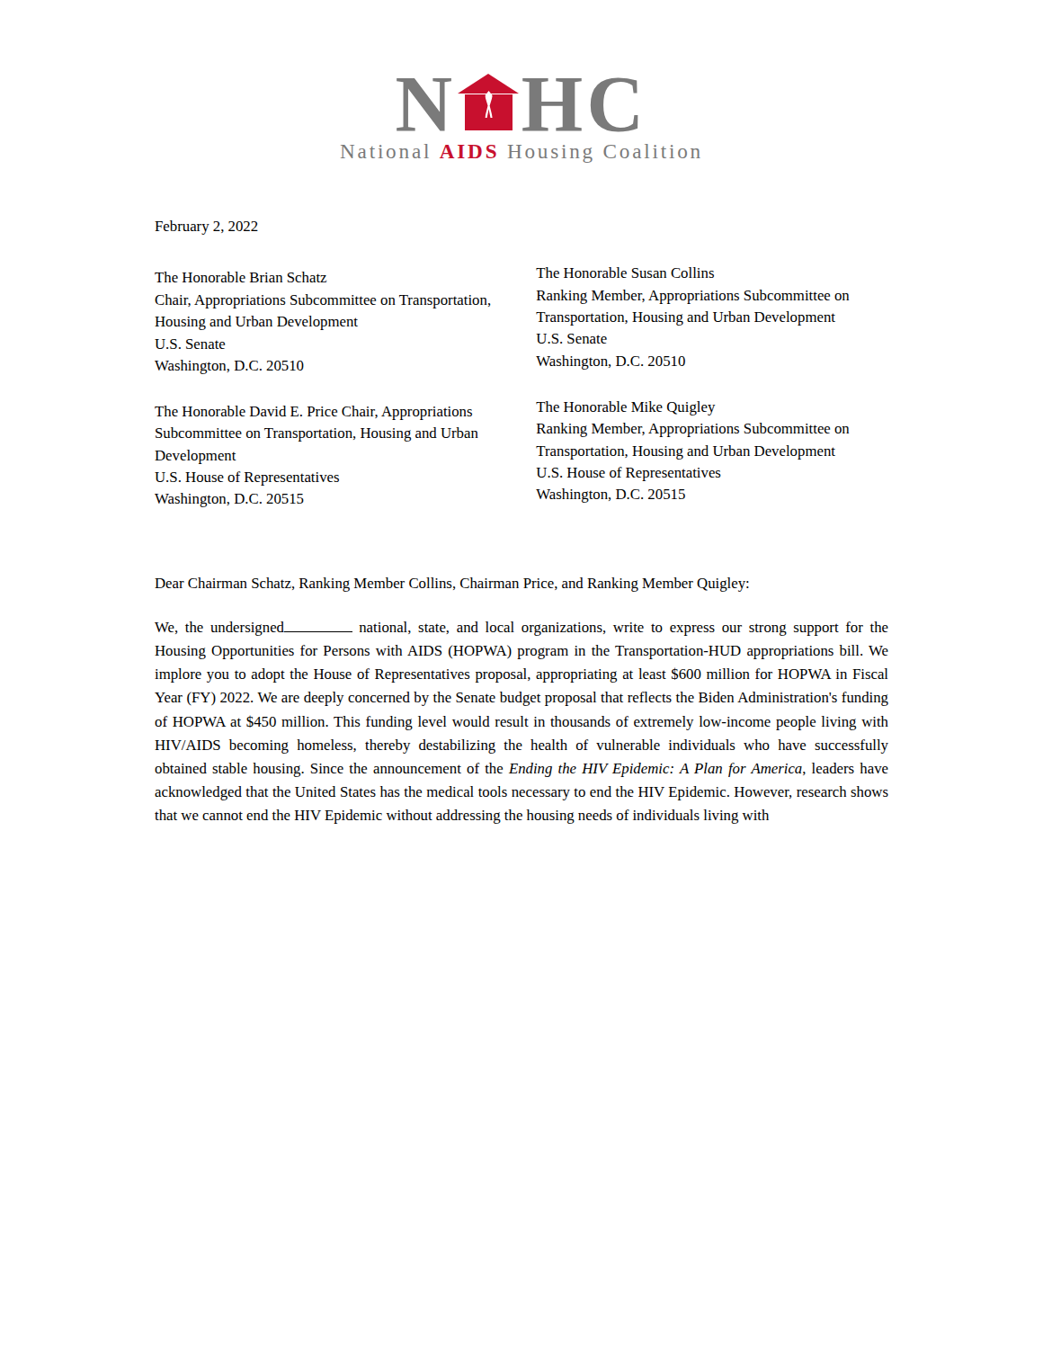N HC
National AIDS Housing Coalition
February 2, 2022
The Honorable Brian Schatz
Chair, Appropriations Subcommittee on Transportation, Housing and Urban Development
U.S. Senate
Washington, D.C. 20510
The Honorable David E. Price Chair, Appropriations Subcommittee on Transportation, Housing and Urban Development
U.S. House of Representatives
Washington, D.C. 20515
The Honorable Susan Collins
Ranking Member, Appropriations Subcommittee on Transportation, Housing and Urban Development
U.S. Senate
Washington, D.C. 20510
The Honorable Mike Quigley
Ranking Member, Appropriations Subcommittee on Transportation, Housing and Urban Development
U.S. House of Representatives
Washington, D.C. 20515
Dear Chairman Schatz, Ranking Member Collins, Chairman Price, and Ranking Member Quigley:
We, the undersigned national, state, and local organizations, write to express our strong support for the Housing Opportunities for Persons with AIDS (HOPWA) program in the Transportation-HUD appropriations bill. We implore you to adopt the House of Representatives proposal, appropriating at least $600 million for HOPWA in Fiscal Year (FY) 2022. We are deeply concerned by the Senate budget proposal that reflects the Biden Administration's funding of HOPWA at $450 million. This funding level would result in thousands of extremely low-income people living with HIV/AIDS becoming homeless, thereby destabilizing the health of vulnerable individuals who have successfully obtained stable housing. Since the announcement of the Ending the HIV Epidemic: A Plan for America, leaders have acknowledged that the United States has the medical tools necessary to end the HIV Epidemic. However, research shows that we cannot end the HIV Epidemic without addressing the housing needs of individuals living with